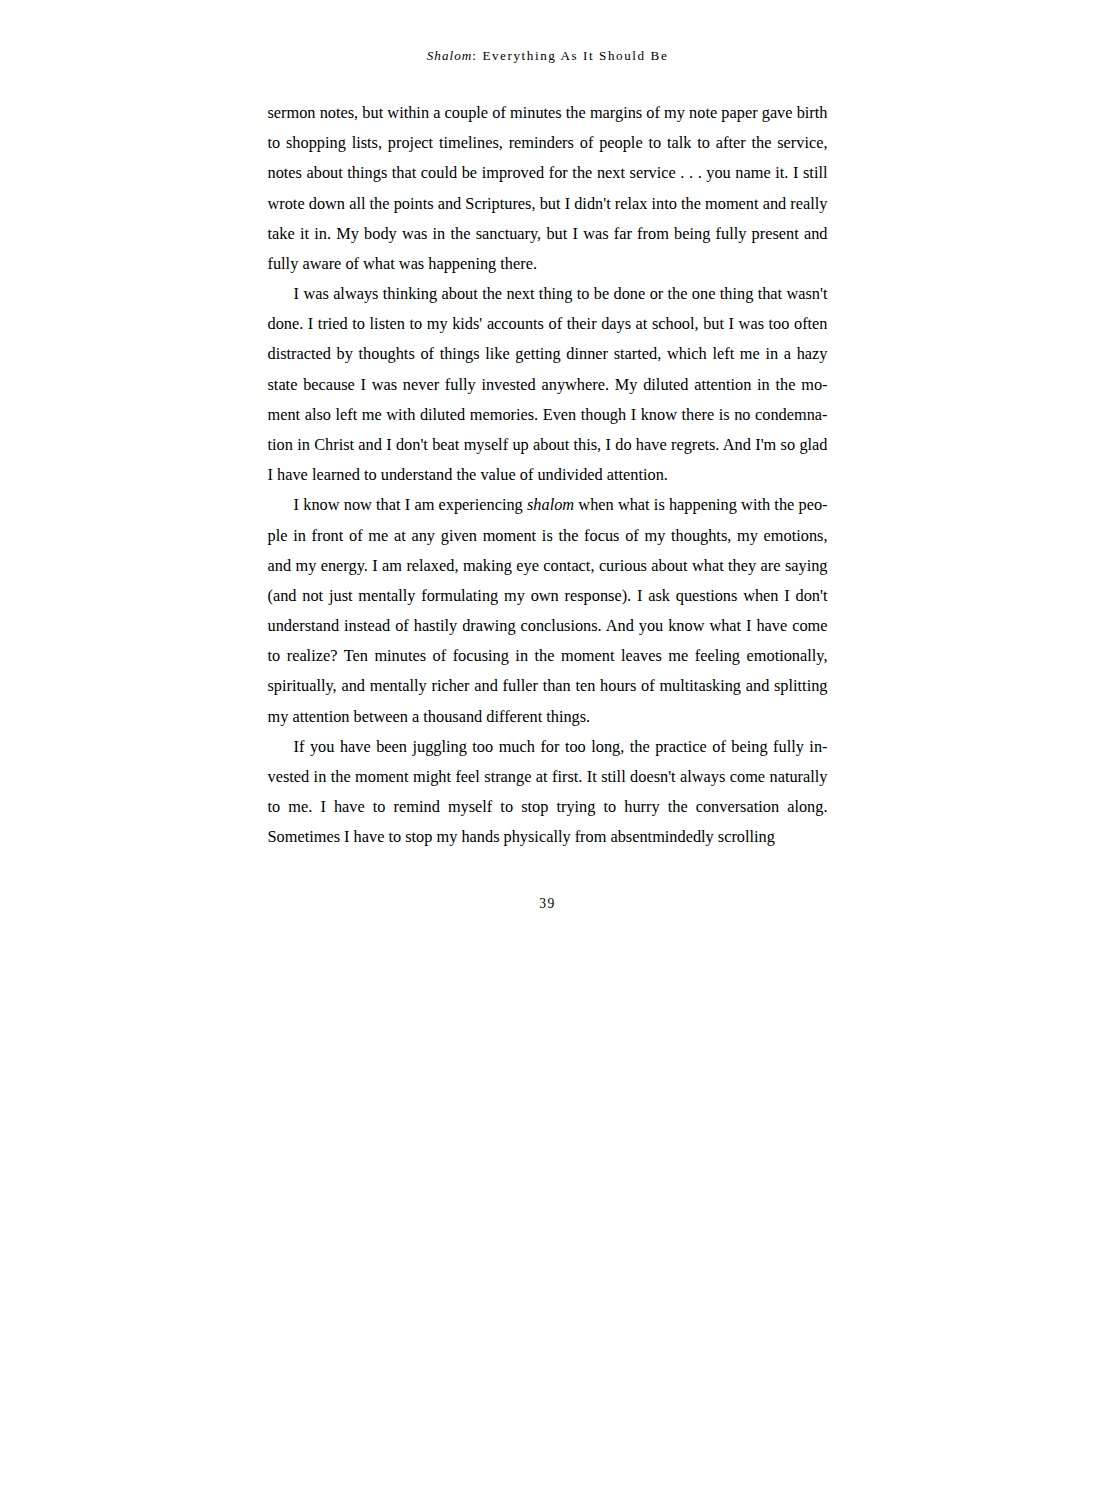Shalom: Everything As It Should Be
sermon notes, but within a couple of minutes the margins of my note paper gave birth to shopping lists, project timelines, reminders of people to talk to after the service, notes about things that could be improved for the next service . . . you name it. I still wrote down all the points and Scriptures, but I didn't relax into the moment and really take it in. My body was in the sanctuary, but I was far from being fully present and fully aware of what was happening there.
I was always thinking about the next thing to be done or the one thing that wasn't done. I tried to listen to my kids' accounts of their days at school, but I was too often distracted by thoughts of things like getting dinner started, which left me in a hazy state because I was never fully invested anywhere. My diluted attention in the moment also left me with diluted memories. Even though I know there is no condemnation in Christ and I don't beat myself up about this, I do have regrets. And I'm so glad I have learned to understand the value of undivided attention.
I know now that I am experiencing shalom when what is happening with the people in front of me at any given moment is the focus of my thoughts, my emotions, and my energy. I am relaxed, making eye contact, curious about what they are saying (and not just mentally formulating my own response). I ask questions when I don't understand instead of hastily drawing conclusions. And you know what I have come to realize? Ten minutes of focusing in the moment leaves me feeling emotionally, spiritually, and mentally richer and fuller than ten hours of multitasking and splitting my attention between a thousand different things.
If you have been juggling too much for too long, the practice of being fully invested in the moment might feel strange at first. It still doesn't always come naturally to me. I have to remind myself to stop trying to hurry the conversation along. Sometimes I have to stop my hands physically from absentmindedly scrolling
39